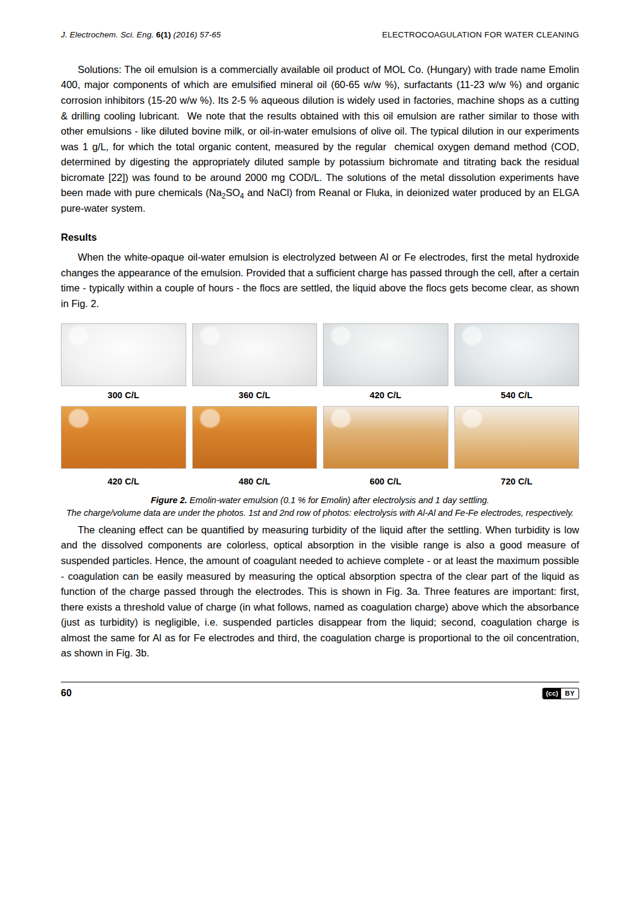J. Electrochem. Sci. Eng. 6(1) (2016) 57-65
Electrocoagulation for water cleaning
Solutions: The oil emulsion is a commercially available oil product of MOL Co. (Hungary) with trade name Emolin 400, major components of which are emulsified mineral oil (60-65 w/w %), surfactants (11-23 w/w %) and organic corrosion inhibitors (15-20 w/w %). Its 2-5 % aqueous dilution is widely used in factories, machine shops as a cutting & drilling cooling lubricant. We note that the results obtained with this oil emulsion are rather similar to those with other emulsions - like diluted bovine milk, or oil-in-water emulsions of olive oil. The typical dilution in our experiments was 1 g/L, for which the total organic content, measured by the regular chemical oxygen demand method (COD, determined by digesting the appropriately diluted sample by potassium bichromate and titrating back the residual bicromate [22]) was found to be around 2000 mg COD/L. The solutions of the metal dissolution experiments have been made with pure chemicals (Na2SO4 and NaCl) from Reanal or Fluka, in deionized water produced by an ELGA pure-water system.
Results
When the white-opaque oil-water emulsion is electrolyzed between Al or Fe electrodes, first the metal hydroxide changes the appearance of the emulsion. Provided that a sufficient charge has passed through the cell, after a certain time - typically within a couple of hours - the flocs are settled, the liquid above the flocs gets become clear, as shown in Fig. 2.
300 C/L
360 C/L
420 C/L
540 C/L
420 C/L
480 C/L
600 C/L
720 C/L
Figure 2. Emolin-water emulsion (0.1 % for Emolin) after electrolysis and 1 day settling.
The charge/volume data are under the photos. 1st and 2nd row of photos: electrolysis with Al-Al and Fe-Fe electrodes, respectively.
The cleaning effect can be quantified by measuring turbidity of the liquid after the settling. When turbidity is low and the dissolved components are colorless, optical absorption in the visible range is also a good measure of suspended particles. Hence, the amount of coagulant needed to achieve complete - or at least the maximum possible - coagulation can be easily measured by measuring the optical absorption spectra of the clear part of the liquid as function of the charge passed through the electrodes. This is shown in Fig. 3a. Three features are important: first, there exists a threshold value of charge (in what follows, named as coagulation charge) above which the absorbance (just as turbidity) is negligible, i.e. suspended particles disappear from the liquid; second, coagulation charge is almost the same for Al as for Fe electrodes and third, the coagulation charge is proportional to the oil concentration, as shown in Fig. 3b.
60
(cc) BY